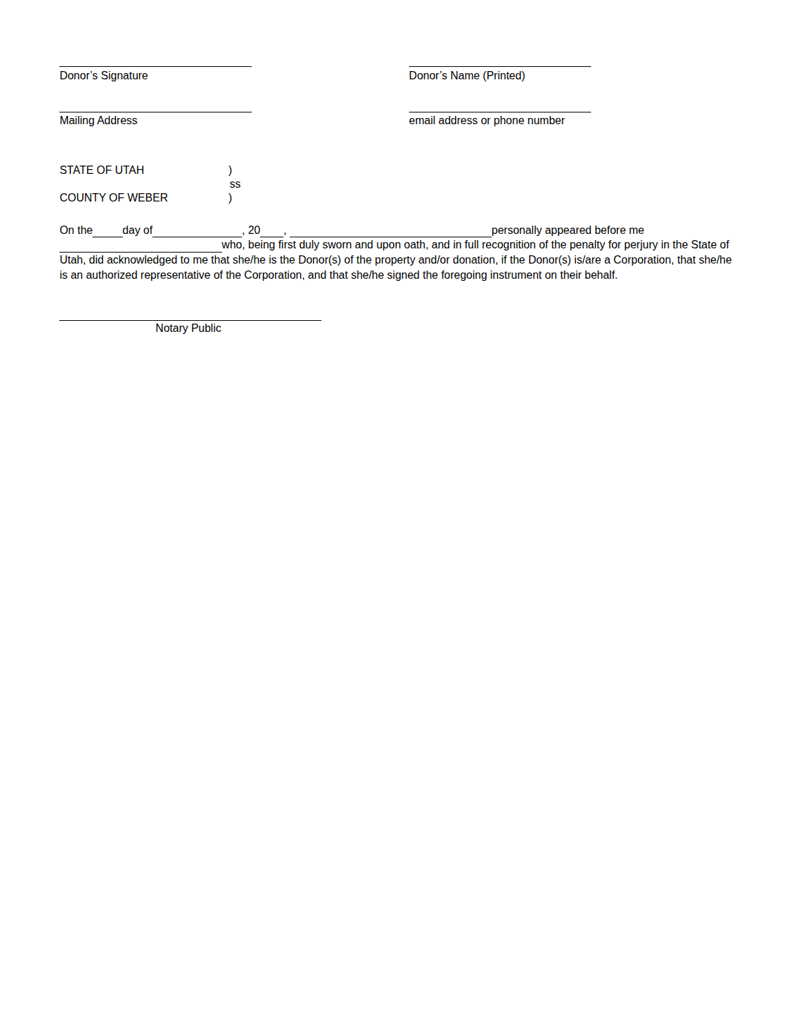| Donor’s Signature | Donor’s Name (Printed) |
| Mailing Address | email address or phone number |
| STATE OF UTAH | ) |
| | ss |
| COUNTY OF WEBER | ) |
On the day of , 20 , personally appeared before me who, being first duly sworn and upon oath, and in full recognition of the penalty for perjury in the State of Utah, did acknowledged to me that she/he is the Donor(s) of the property and/or donation, if the Donor(s) is/are a Corporation, that she/he is an authorized representative of the Corporation, and that she/he signed the foregoing instrument on their behalf.
Notary Public